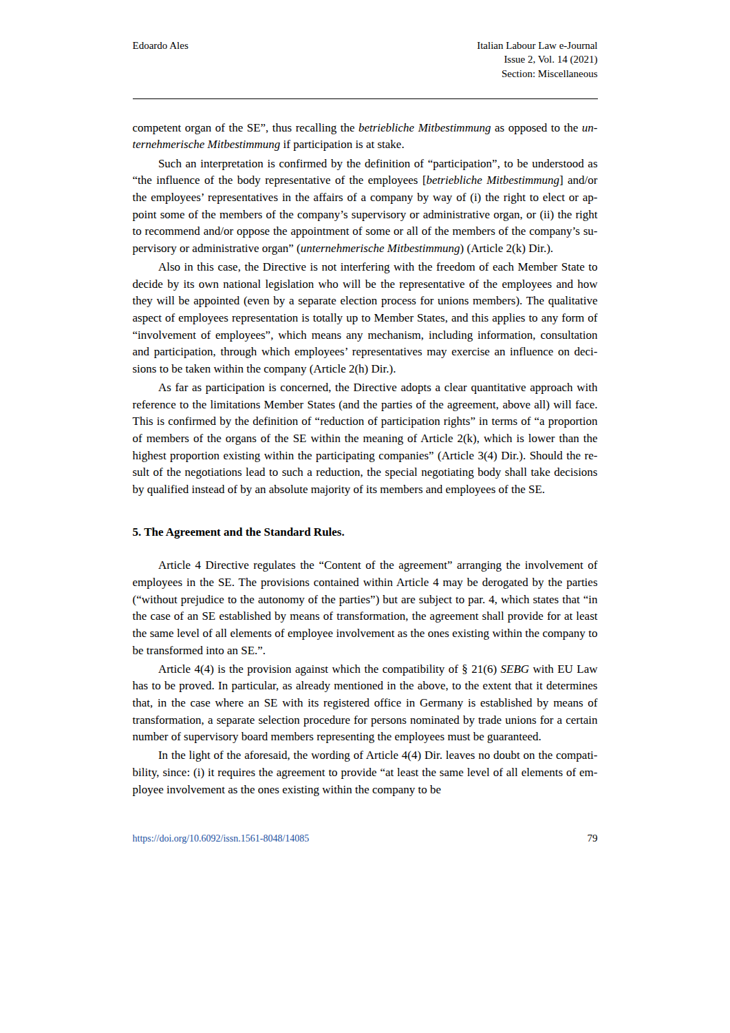Edoardo Ales
Italian Labour Law e-Journal Issue 2, Vol. 14 (2021)
Section: Miscellaneous
competent organ of the SE”, thus recalling the betriebliche Mitbestimmung as opposed to the unternehmerische Mitbestimmung if participation is at stake.
Such an interpretation is confirmed by the definition of “participation”, to be understood as “the influence of the body representative of the employees [betriebliche Mitbestimmung] and/or the employees’ representatives in the affairs of a company by way of (i) the right to elect or appoint some of the members of the company’s supervisory or administrative organ, or (ii) the right to recommend and/or oppose the appointment of some or all of the members of the company’s supervisory or administrative organ” (unternehmerische Mitbestimmung) (Article 2(k) Dir.).
Also in this case, the Directive is not interfering with the freedom of each Member State to decide by its own national legislation who will be the representative of the employees and how they will be appointed (even by a separate election process for unions members). The qualitative aspect of employees representation is totally up to Member States, and this applies to any form of “involvement of employees”, which means any mechanism, including information, consultation and participation, through which employees’ representatives may exercise an influence on decisions to be taken within the company (Article 2(h) Dir.).
As far as participation is concerned, the Directive adopts a clear quantitative approach with reference to the limitations Member States (and the parties of the agreement, above all) will face. This is confirmed by the definition of “reduction of participation rights” in terms of “a proportion of members of the organs of the SE within the meaning of Article 2(k), which is lower than the highest proportion existing within the participating companies” (Article 3(4) Dir.). Should the result of the negotiations lead to such a reduction, the special negotiating body shall take decisions by qualified instead of by an absolute majority of its members and employees of the SE.
5. The Agreement and the Standard Rules.
Article 4 Directive regulates the “Content of the agreement” arranging the involvement of employees in the SE. The provisions contained within Article 4 may be derogated by the parties (“without prejudice to the autonomy of the parties”) but are subject to par. 4, which states that “in the case of an SE established by means of transformation, the agreement shall provide for at least the same level of all elements of employee involvement as the ones existing within the company to be transformed into an SE.”.
Article 4(4) is the provision against which the compatibility of § 21(6) SEBG with EU Law has to be proved. In particular, as already mentioned in the above, to the extent that it determines that, in the case where an SE with its registered office in Germany is established by means of transformation, a separate selection procedure for persons nominated by trade unions for a certain number of supervisory board members representing the employees must be guaranteed.
In the light of the aforesaid, the wording of Article 4(4) Dir. leaves no doubt on the compatibility, since: (i) it requires the agreement to provide “at least the same level of all elements of employee involvement as the ones existing within the company to be
https://doi.org/10.6092/issn.1561-8048/14085 79